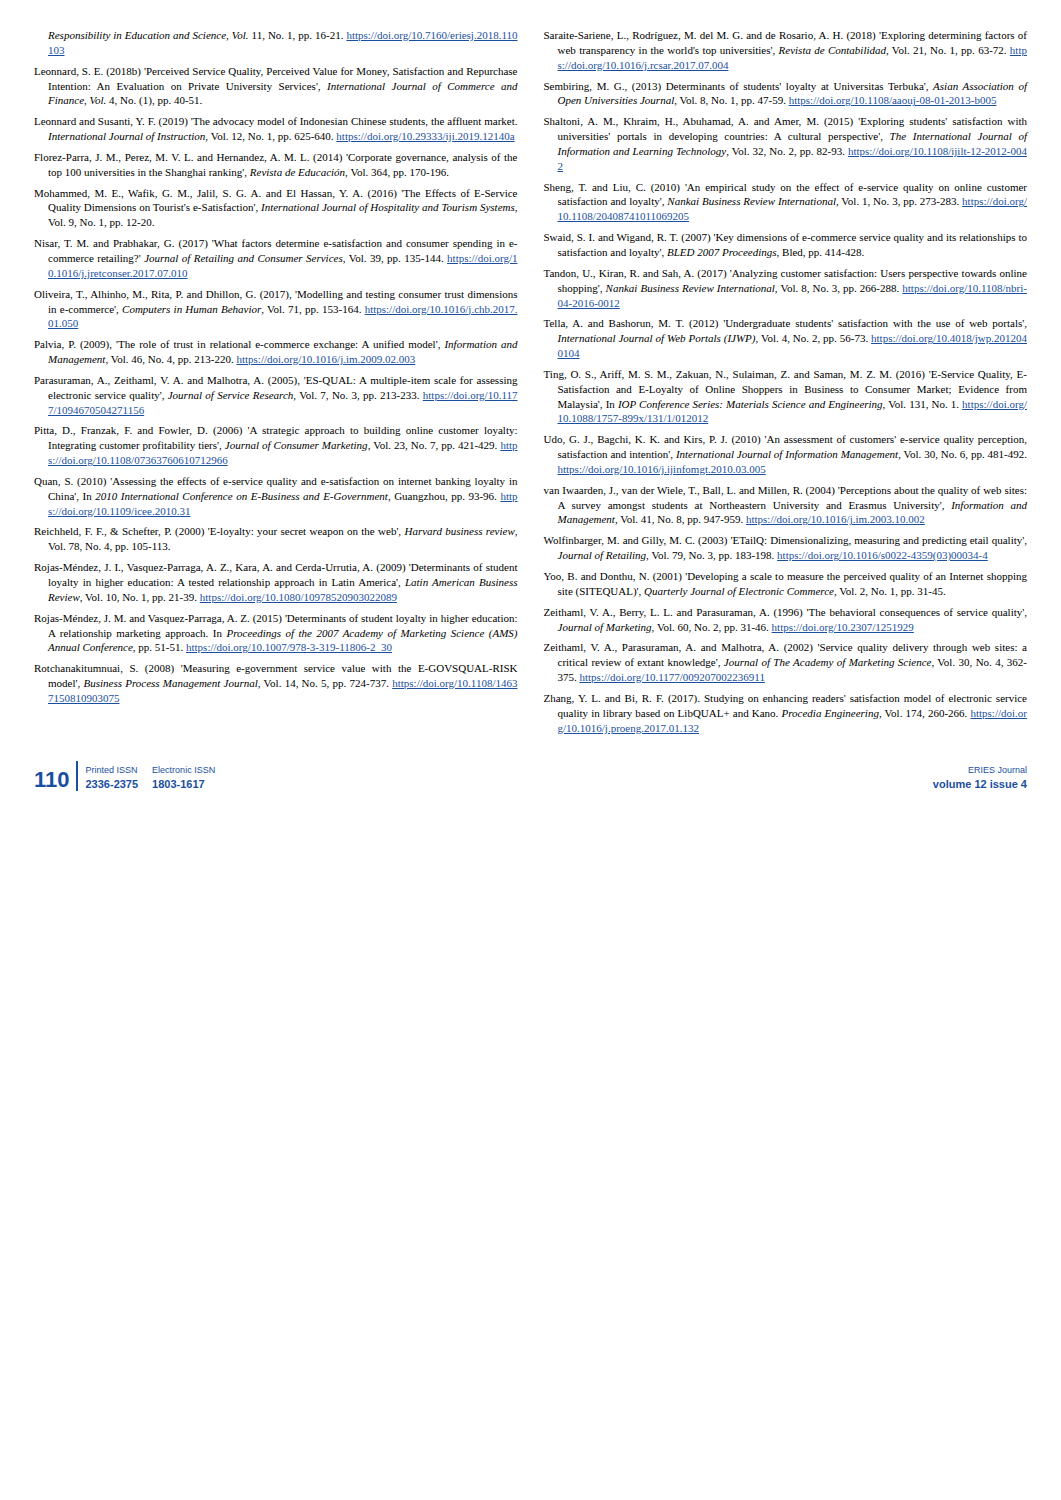Responsibility in Education and Science, Vol. 11, No. 1, pp. 16-21. https://doi.org/10.7160/eriesj.2018.110103
Leonnard, S. E. (2018b) 'Perceived Service Quality, Perceived Value for Money, Satisfaction and Repurchase Intention: An Evaluation on Private University Services', International Journal of Commerce and Finance, Vol. 4, No. (1), pp. 40-51.
Leonnard and Susanti, Y. F. (2019) 'The advocacy model of Indonesian Chinese students, the affluent market. International Journal of Instruction, Vol. 12, No. 1, pp. 625-640. https://doi.org/10.29333/iji.2019.12140a
Florez-Parra, J. M., Perez, M. V. L. and Hernandez, A. M. L. (2014) 'Corporate governance, analysis of the top 100 universities in the Shanghai ranking', Revista de Educación, Vol. 364, pp. 170-196.
Mohammed, M. E., Wafik, G. M., Jalil, S. G. A. and El Hassan, Y. A. (2016) 'The Effects of E-Service Quality Dimensions on Tourist's e-Satisfaction', International Journal of Hospitality and Tourism Systems, Vol. 9, No. 1, pp. 12-20.
Nisar, T. M. and Prabhakar, G. (2017) 'What factors determine e-satisfaction and consumer spending in e-commerce retailing?' Journal of Retailing and Consumer Services, Vol. 39, pp. 135-144. https://doi.org/10.1016/j.jretconser.2017.07.010
Oliveira, T., Alhinho, M., Rita, P. and Dhillon, G. (2017), 'Modelling and testing consumer trust dimensions in e-commerce', Computers in Human Behavior, Vol. 71, pp. 153-164. https://doi.org/10.1016/j.chb.2017.01.050
Palvia, P. (2009), 'The role of trust in relational e-commerce exchange: A unified model', Information and Management, Vol. 46, No. 4, pp. 213-220. https://doi.org/10.1016/j.im.2009.02.003
Parasuraman, A., Zeithaml, V. A. and Malhotra, A. (2005), 'ES-QUAL: A multiple-item scale for assessing electronic service quality', Journal of Service Research, Vol. 7, No. 3, pp. 213-233. https://doi.org/10.1177/1094670504271156
Pitta, D., Franzak, F. and Fowler, D. (2006) 'A strategic approach to building online customer loyalty: Integrating customer profitability tiers', Journal of Consumer Marketing, Vol. 23, No. 7, pp. 421-429. https://doi.org/10.1108/07363760610712966
Quan, S. (2010) 'Assessing the effects of e-service quality and e-satisfaction on internet banking loyalty in China', In 2010 International Conference on E-Business and E-Government, Guangzhou, pp. 93-96. https://doi.org/10.1109/icee.2010.31
Reichheld, F. F., & Schefter, P. (2000) 'E-loyalty: your secret weapon on the web', Harvard business review, Vol. 78, No. 4, pp. 105-113.
Rojas-Méndez, J. I., Vasquez-Parraga, A. Z., Kara, A. and Cerda-Urrutia, A. (2009) 'Determinants of student loyalty in higher education: A tested relationship approach in Latin America', Latin American Business Review, Vol. 10, No. 1, pp. 21-39. https://doi.org/10.1080/10978520903022089
Rojas-Méndez, J. M. and Vasquez-Parraga, A. Z. (2015) 'Determinants of student loyalty in higher education: A relationship marketing approach. In Proceedings of the 2007 Academy of Marketing Science (AMS) Annual Conference, pp. 51-51. https://doi.org/10.1007/978-3-319-11806-2_30
Rotchanakitumnuai, S. (2008) 'Measuring e-government service value with the E-GOVSQUAL-RISK model', Business Process Management Journal, Vol. 14, No. 5, pp. 724-737. https://doi.org/10.1108/14637150810903075
Saraite-Sariene, L., Rodríguez, M. del M. G. and de Rosario, A. H. (2018) 'Exploring determining factors of web transparency in the world's top universities', Revista de Contabilidad, Vol. 21, No. 1, pp. 63-72. https://doi.org/10.1016/j.rcsar.2017.07.004
Sembiring, M. G., (2013) Determinants of students' loyalty at Universitas Terbuka', Asian Association of Open Universities Journal, Vol. 8, No. 1, pp. 47-59. https://doi.org/10.1108/aaouj-08-01-2013-b005
Shaltoni, A. M., Khraim, H., Abuhamad, A. and Amer, M. (2015) 'Exploring students' satisfaction with universities' portals in developing countries: A cultural perspective', The International Journal of Information and Learning Technology, Vol. 32, No. 2, pp. 82-93. https://doi.org/10.1108/ijilt-12-2012-0042
Sheng, T. and Liu, C. (2010) 'An empirical study on the effect of e-service quality on online customer satisfaction and loyalty', Nankai Business Review International, Vol. 1, No. 3, pp. 273-283. https://doi.org/10.1108/20408741011069205
Swaid, S. I. and Wigand, R. T. (2007) 'Key dimensions of e-commerce service quality and its relationships to satisfaction and loyalty', BLED 2007 Proceedings, Bled, pp. 414-428.
Tandon, U., Kiran, R. and Sah, A. (2017) 'Analyzing customer satisfaction: Users perspective towards online shopping', Nankai Business Review International, Vol. 8, No. 3, pp. 266-288. https://doi.org/10.1108/nbri-04-2016-0012
Tella, A. and Bashorun, M. T. (2012) 'Undergraduate students' satisfaction with the use of web portals', International Journal of Web Portals (IJWP), Vol. 4, No. 2, pp. 56-73. https://doi.org/10.4018/jwp.2012040104
Ting, O. S., Ariff, M. S. M., Zakuan, N., Sulaiman, Z. and Saman, M. Z. M. (2016) 'E-Service Quality, E-Satisfaction and E-Loyalty of Online Shoppers in Business to Consumer Market; Evidence from Malaysia', In IOP Conference Series: Materials Science and Engineering, Vol. 131, No. 1. https://doi.org/10.1088/1757-899x/131/1/012012
Udo, G. J., Bagchi, K. K. and Kirs, P. J. (2010) 'An assessment of customers' e-service quality perception, satisfaction and intention', International Journal of Information Management, Vol. 30, No. 6, pp. 481-492. https://doi.org/10.1016/j.ijinfomgt.2010.03.005
van Iwaarden, J., van der Wiele, T., Ball, L. and Millen, R. (2004) 'Perceptions about the quality of web sites: A survey amongst students at Northeastern University and Erasmus University', Information and Management, Vol. 41, No. 8, pp. 947-959. https://doi.org/10.1016/j.im.2003.10.002
Wolfinbarger, M. and Gilly, M. C. (2003) 'ETailQ: Dimensionalizing, measuring and predicting etail quality', Journal of Retailing, Vol. 79, No. 3, pp. 183-198. https://doi.org/10.1016/s0022-4359(03)00034-4
Yoo, B. and Donthu, N. (2001) 'Developing a scale to measure the perceived quality of an Internet shopping site (SITEQUAL)', Quarterly Journal of Electronic Commerce, Vol. 2, No. 1, pp. 31-45.
Zeithaml, V. A., Berry, L. L. and Parasuraman, A. (1996) 'The behavioral consequences of service quality', Journal of Marketing, Vol. 60, No. 2, pp. 31-46. https://doi.org/10.2307/1251929
Zeithaml, V. A., Parasuraman, A. and Malhotra, A. (2002) 'Service quality delivery through web sites: a critical review of extant knowledge', Journal of The Academy of Marketing Science, Vol. 30, No. 4, 362-375. https://doi.org/10.1177/009207002236911
Zhang, Y. L. and Bi, R. F. (2017). Studying on enhancing readers' satisfaction model of electronic service quality in library based on LibQUAL+ and Kano. Procedia Engineering, Vol. 174, 260-266. https://doi.org/10.1016/j.proeng.2017.01.132
110
Printed ISSN
2336-2375
Electronic ISSN
1803-1617
ERIES Journal
volume 12 issue 4